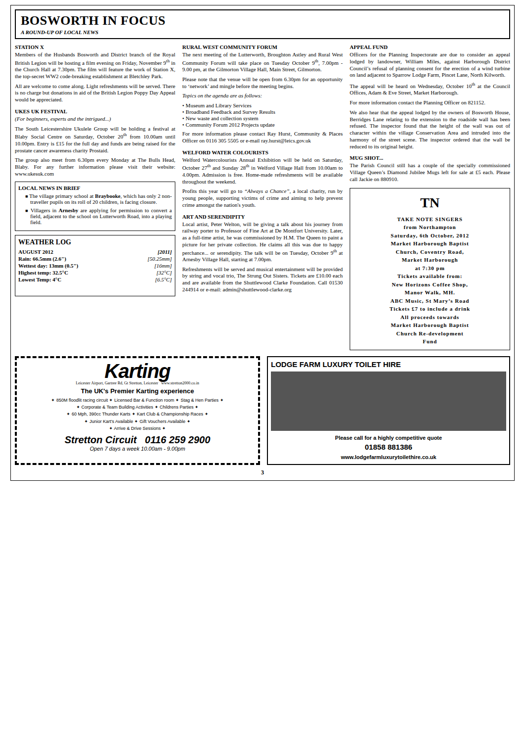BOSWORTH IN FOCUS
A ROUND-UP OF LOCAL NEWS
Station X
Members of the Husbands Bosworth and District branch of the Royal British Legion will be hosting a film evening on Friday, November 9th in the Church Hall at 7.30pm. The film will feature the work of Station X, the top-secret WW2 code-breaking establishment at Bletchley Park.
All are welcome to come along. Light refreshments will be served. There is no charge but donations in aid of the British Legion Poppy Day Appeal would be appreciated.
Ukes UK Festival
(For beginners, experts and the intrigued...)
The South Leicestershire Ukulele Group will be holding a festival at Blaby Social Centre on Saturday, October 20th from 10.00am until 10.00pm. Entry is £15 for the full day and funds are being raised for the prostate cancer awareness charity Prostaid.
The group also meet from 6.30pm every Monday at The Bulls Head, Blaby. For any further information please visit their website: www.ukesuk.com
Local News in Brief
The village primary school at Braybooke, which has only 2 non-traveller pupils on its roll of 20 children, is facing closure.
Villagers in Arnesby are applying for permission to convert a field, adjacent to the school on Lutterworth Road, into a playing field.
WEATHER LOG
| AUGUST 2012 | [2011] |
| Rain: 66.5mm (2.6") | [50.25mm] |
| Wettest day: 13mm (0.5") | [16mm] |
| Highest temp: 32.5°C | [32°C] |
| Lowest Temp: 4°C | [6.5°C] |
Rural West Community Forum
The next meeting of the Lutterworth, Broughton Astley and Rural West Community Forum will take place on Tuesday October 9th, 7.00pm - 9.00 pm, at the Gilmorton Village Hall, Main Street, Gilmorton.
Please note that the venue will be open from 6.30pm for an opportunity to ‘network’ and mingle before the meeting begins.
Topics on the agenda are as follows:
Museum and Library Services
Broadband Feedback and Survey Results
New waste and collection system
Community Forum 2012 Projects update
For more information please contact Ray Hurst, Community & Places Officer on 0116 305 5505 or e-mail ray.hurst@leics.gov.uk
Welford Water Colourists
Welford Watercolourists Annual Exhibition will be held on Saturday, October 27th and Sunday 28th in Welford Village Hall from 10.00am to 4.00pm. Admission is free. Home-made refreshments will be available throughout the weekend.
Profits this year will go to “Always a Chance”, a local charity, run by young people, supporting victims of crime and aiming to help prevent crime amongst the nation's youth.
Art and Serendipity
Local artist, Peter Welton, will be giving a talk about his journey from railway porter to Professor of Fine Art at De Montfort University. Later, as a full-time artist, he was commissioned by H.M. The Queen to paint a picture for her private collection. He claims all this was due to happy perchance... or serendipity. The talk will be on Tuesday, October 9th at Arnesby Village Hall, starting at 7.00pm.
Refreshments will be served and musical entertainment will be provided by string and vocal trio, The Strung Out Sisters. Tickets are £10.00 each and are available from the Shuttlewood Clarke Foundation. Call 01530 244914 or e-mail: admin@shuttlewood-clarke.org
Appeal Fund
Officers for the Planning Inspectorate are due to consider an appeal lodged by landowner, William Miles, against Harborough District Council’s refusal of planning consent for the erection of a wind turbine on land adjacent to Sparrow Lodge Farm, Pincet Lane, North Kilworth.
The appeal will be heard on Wednesday, October 10th at the Council Offices, Adam & Eve Street, Market Harborough.
For more information contact the Planning Officer on 821152.
We also hear that the appeal lodged by the owners of Bosworth House, Berridges Lane relating to the extension to the roadside wall has been refused. The inspector found that the height of the wall was out of character within the village Conservation Area and intruded into the harmony of the street scene. The inspector ordered that the wall be reduced to its original height.
Mug Shot...
The Parish Council still has a couple of the specially commissioned Village Queen’s Diamond Jubilee Mugs left for sale at £5 each. Please call Jackie on 880910.
TN
TAKE NOTE SINGERS
from Northampton
Saturday, 6th October, 2012
Market Harborough Baptist
Church, Coventry Road,
Market Harborough
at 7:30 pm
Tickets available from:
New Horizons Coffee Shop,
Manor Walk, MH.
ABC Music, St Mary’s Road
Tickets £7 to include a drink
All proceeds towards
Market Harborough Baptist
Church Re-development
Fund
Karting
Leicester Airport, Gartree Rd, Gt Stretton, Leicester www.stretton2000.co.in
The UK's Premier Karting experience
✦ 850M floodlit racing circuit ✦ Licensed Bar & Function room ✦ Stag & Hen Parties ✦
✦ Corporate & Team Building Activities ✦ Childrens Parties ✦
✦ 60 Mph, 390cc Thunder Karts ✦ Kart Club & Championship Races ✦
✦ Junior Kart's Available ✦ Gift Vouchers Available ✦
✦ Arrive & Drive Sessions ✦
Stretton Circuit 0116 259 2900
Open 7 days a week 10.00am - 9.00pm
LODGE FARM LUXURY TOILET HIRE
Please call for a highly competitive quote
01858 881386
www.lodgefarmluxurytoilethire.co.uk
3